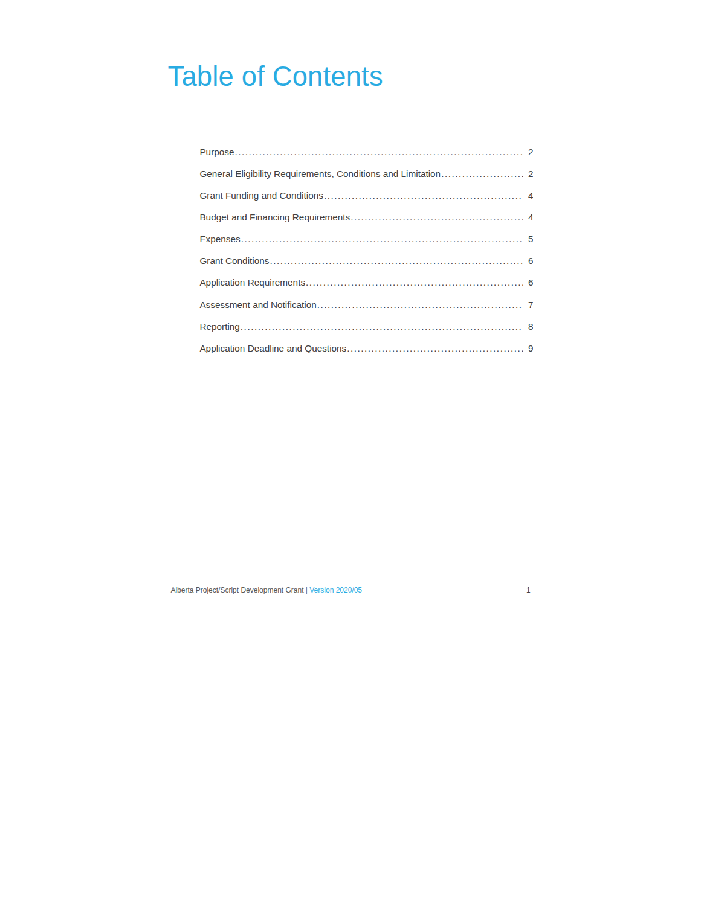Table of Contents
Purpose ........................................................................................................................... 2
General Eligibility Requirements, Conditions and Limitation ............................................... 2
Grant Funding and Conditions .............................................................................................. 4
Budget and Financing Requirements .................................................................................. 4
Expenses .................................................................................................................. 5
Grant Conditions .................................................................................................................. 6
Application Requirements .................................................................................................... 6
Assessment and Notification ............................................................................................. 7
Reporting .................................................................................................................. 8
Application Deadline and Questions ................................................................................... 9
Alberta Project/Script Development Grant | Version 2020/05 1